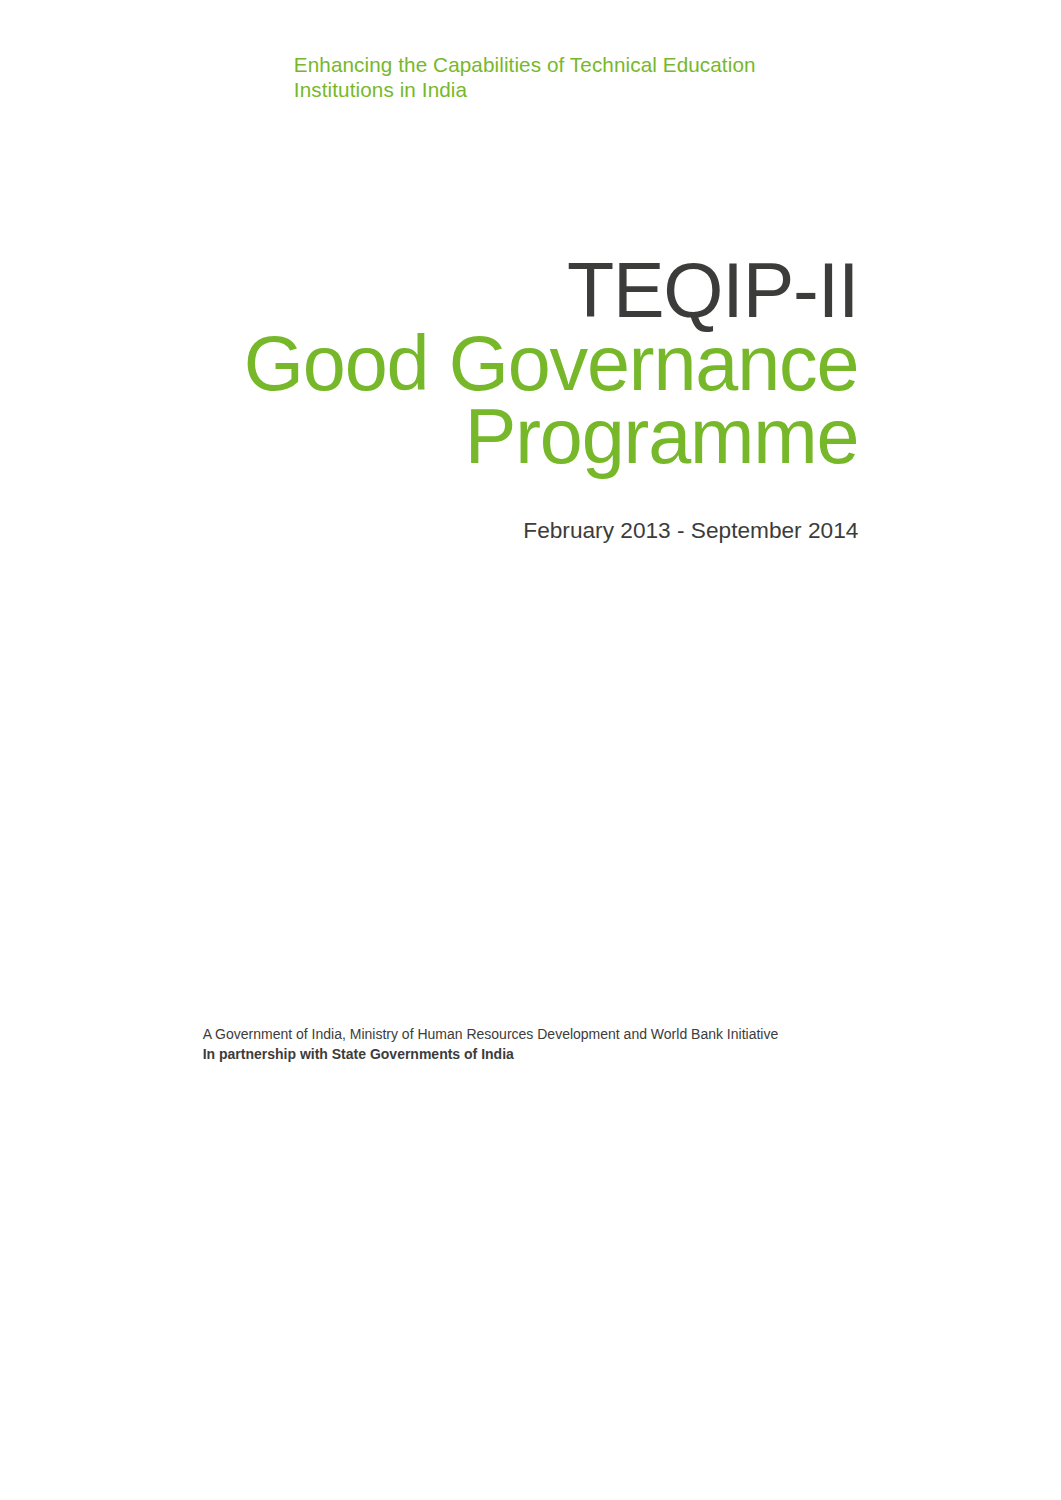Enhancing the Capabilities of Technical Education Institutions in India
TEQIP-II Good Governance Programme
February 2013 - September 2014
A Government of India, Ministry of Human Resources Development and World Bank Initiative
In partnership with State Governments of India